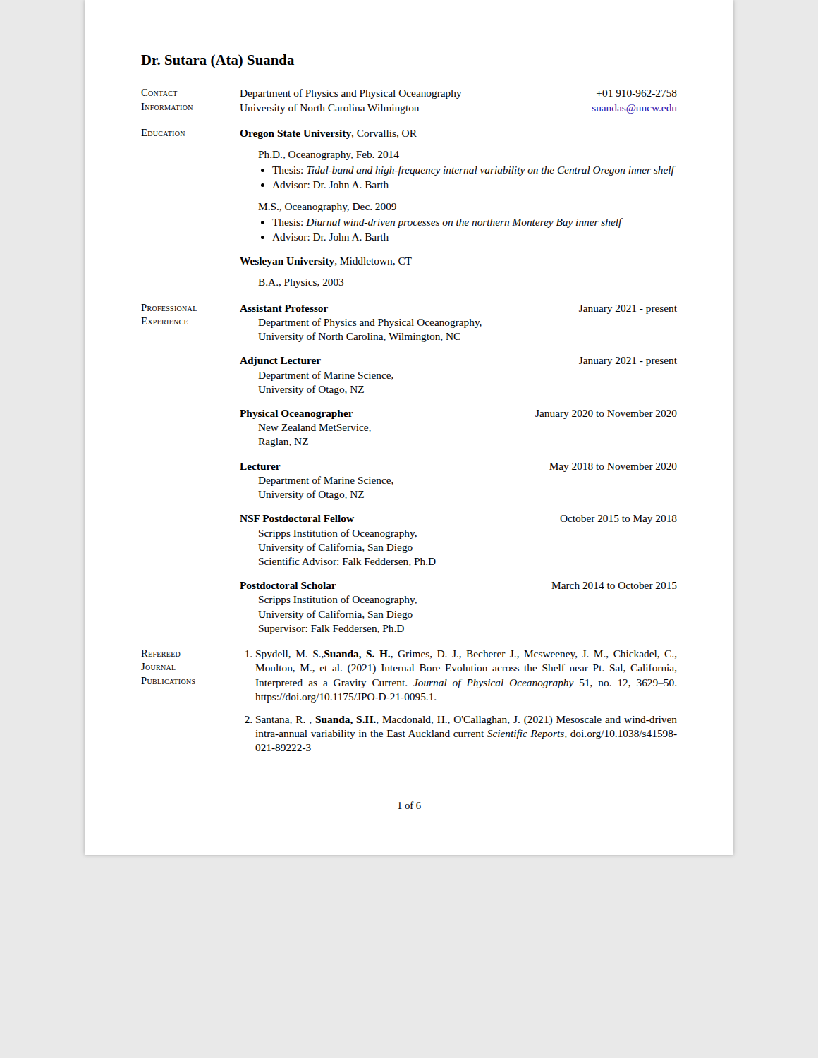Dr. Sutara (Ata) Suanda
| Contact Information | Department of Physics and Physical Oceanography University of North Carolina Wilmington +01 910-962-2758 suandas@uncw.edu |
| Education | Oregon State University , Corvallis, OR Ph.D., Oceanography, Feb. 2014 Thesis: Tidal-band and high-frequency internal variability on the Central Oregon inner shelf Advisor: Dr. John A. Barth M.S., Oceanography, Dec. 2009 Thesis: Diurnal wind-driven processes on the northern Monterey Bay inner shelf Advisor: Dr. John A. Barth Wesleyan University , Middletown, CT B.A., Physics, 2003 |
| Professional Experience | Assistant Professor January 2021 - present Department of Physics and Physical Oceanography, University of North Carolina, Wilmington, NC Adjunct Lecturer January 2021 - present Department of Marine Science, University of Otago, NZ Physical Oceanographer January 2020 to November 2020 New Zealand MetService, Raglan, NZ Lecturer May 2018 to November 2020 Department of Marine Science, University of Otago, NZ NSF Postdoctoral Fellow October 2015 to May 2018 Scripps Institution of Oceanography, University of California, San Diego Scientific Advisor: Falk Feddersen, Ph.D Postdoctoral Scholar March 2014 to October 2015 Scripps Institution of Oceanography, University of California, San Diego Supervisor: Falk Feddersen, Ph.D |
| Refereed Journal Publications | Spydell, M. S., Suanda, S. H. , Grimes, D. J., Becherer J., Mcsweeney, J. M., Chickadel, C., Moulton, M., et al. (2021) Internal Bore Evolution across the Shelf near Pt. Sal, California, Interpreted as a Gravity Current. Journal of Physical Oceanography 51, no. 12, 3629–50. https://doi.org/10.1175/JPO-D-21-0095.1. Santana, R. , Suanda, S.H. , Macdonald, H., O'Callaghan, J. (2021) Mesoscale and wind-driven intra-annual variability in the East Auckland current Scientific Reports , doi.org/10.1038/s41598-021-89222-3 |
1 of 6